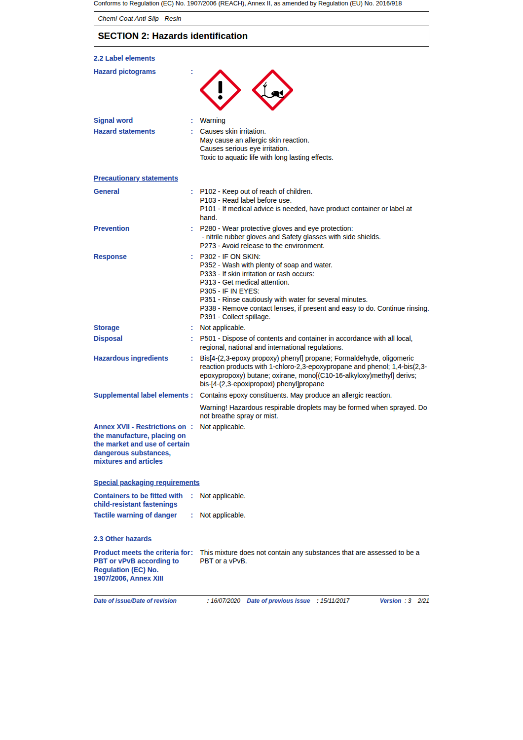Conforms to Regulation (EC) No. 1907/2006 (REACH), Annex II, as amended by Regulation (EU) No. 2016/918
Chemi-Coat Anti Slip - Resin
SECTION 2: Hazards identification
2.2 Label elements
| Hazard pictograms | : | |
| Signal word | : | Warning |
| Hazard statements | : | Causes skin irritation. May cause an allergic skin reaction. Causes serious eye irritation. Toxic to aquatic life with long lasting effects. |
Precautionary statements
| General | : | P102 - Keep out of reach of children. P103 - Read label before use. P101 - If medical advice is needed, have product container or label at hand. |
| Prevention | : | P280 - Wear protective gloves and eye protection: - nitrile rubber gloves and Safety glasses with side shields. P273 - Avoid release to the environment. |
| Response | : | P302 - IF ON SKIN: P352 - Wash with plenty of soap and water. P333 - If skin irritation or rash occurs: P313 - Get medical attention. P305 - IF IN EYES: P351 - Rinse cautiously with water for several minutes. P338 - Remove contact lenses, if present and easy to do. Continue rinsing. P391 - Collect spillage. |
| Storage | : | Not applicable. |
| Disposal | : | P501 - Dispose of contents and container in accordance with all local, regional, national and international regulations. |
| Hazardous ingredients | : | Bis[4-(2,3-epoxy propoxy) phenyl] propane; Formaldehyde, oligomeric reaction products with 1-chloro-2,3-epoxypropane and phenol; 1,4-bis(2,3-epoxypropoxy) butane; oxirane, mono[(C10-16-alkyloxy)methyl] derivs; bis-[4-(2,3-epoxipropoxi) phenyl]propane |
| Supplemental label elements | : | Contains epoxy constituents. May produce an allergic reaction. Warning! Hazardous respirable droplets may be formed when sprayed. Do not breathe spray or mist. |
| Annex XVII - Restrictions on the manufacture, placing on the market and use of certain dangerous substances, mixtures and articles | : | Not applicable. |
Special packaging requirements
| Containers to be fitted with child-resistant fastenings | : | Not applicable. |
| Tactile warning of danger | : | Not applicable. |
2.3 Other hazards
| Product meets the criteria for PBT or vPvB according to Regulation (EC) No. 1907/2006, Annex XIII | : | This mixture does not contain any substances that are assessed to be a PBT or a vPvB. |
Date of issue/Date of revision : 16/07/2020 Date of previous issue : 15/11/2017 Version : 3 2/21